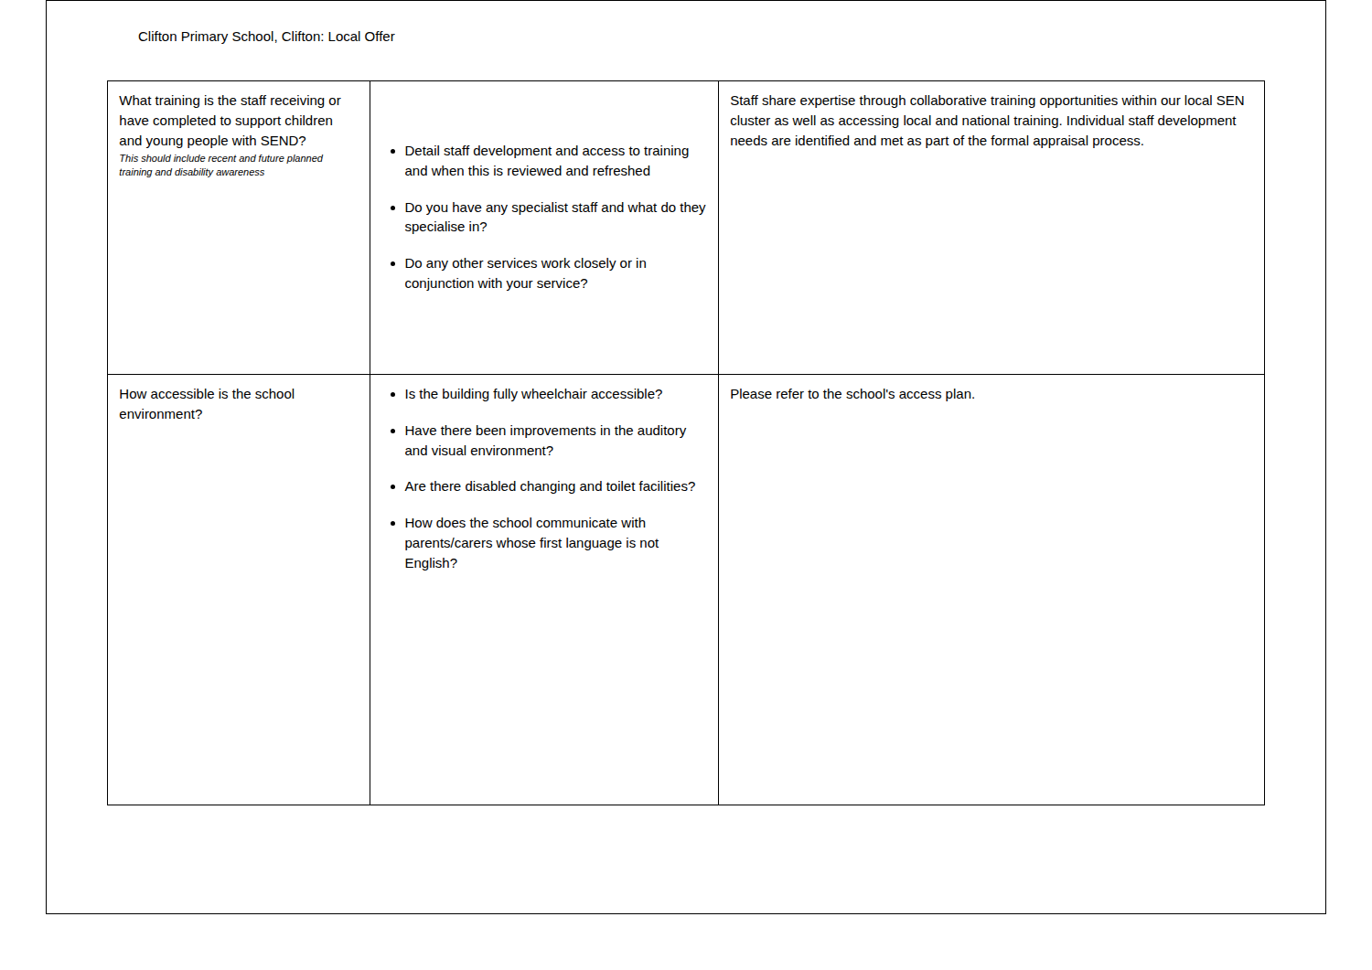Clifton Primary School, Clifton: Local Offer
| What training is the staff receiving or have completed to support children and young people with SEND? This should include recent and future planned training and disability awareness | Detail staff development and access to training and when this is reviewed and refreshed Do you have any specialist staff and what do they specialise in? Do any other services work closely or in conjunction with your service? | Staff share expertise through collaborative training opportunities within our local SEN cluster as well as accessing local and national training. Individual staff development needs are identified and met as part of the formal appraisal process. |
| How accessible is the school environment? | Is the building fully wheelchair accessible? Have there been improvements in the auditory and visual environment? Are there disabled changing and toilet facilities? How does the school communicate with parents/carers whose first language is not English? | Please refer to the school's access plan. |